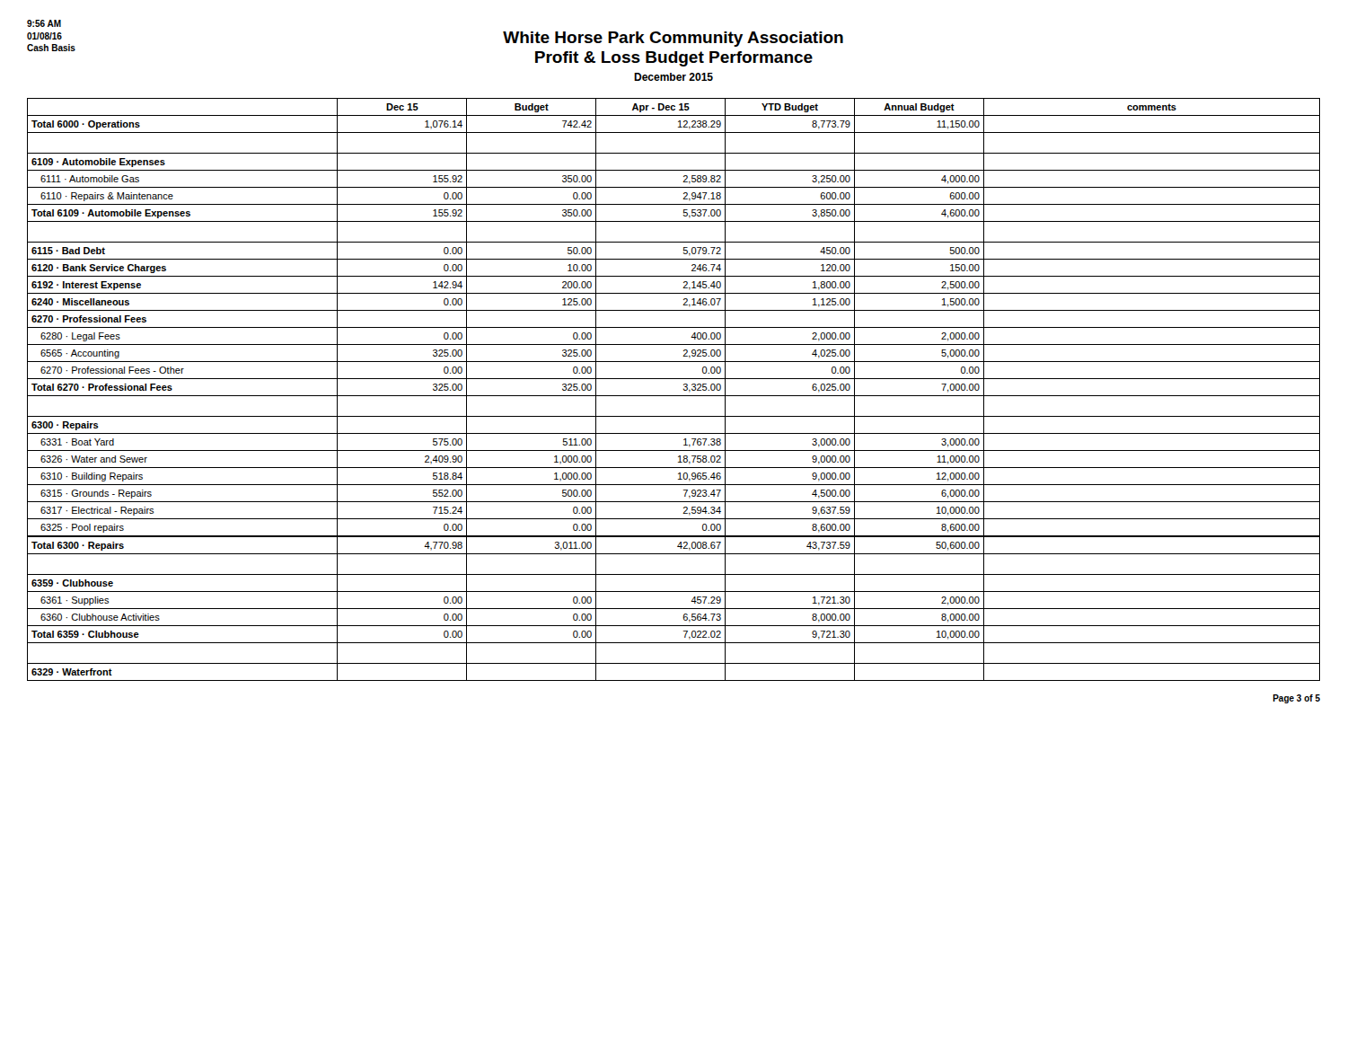9:56 AM
01/08/16
Cash Basis
White Horse Park Community Association
Profit & Loss Budget Performance
December 2015
| | Dec 15 | Budget | Apr - Dec 15 | YTD Budget | Annual Budget | comments |
| --- | --- | --- | --- | --- | --- | --- |
| Total 6000 · Operations | 1,076.14 | 742.42 | 12,238.29 | 8,773.79 | 11,150.00 | |
| 6109 · Automobile Expenses | | | | | | |
| 6111 · Automobile Gas | 155.92 | 350.00 | 2,589.82 | 3,250.00 | 4,000.00 | |
| 6110 · Repairs & Maintenance | 0.00 | 0.00 | 2,947.18 | 600.00 | 600.00 | |
| Total 6109 · Automobile Expenses | 155.92 | 350.00 | 5,537.00 | 3,850.00 | 4,600.00 | |
| 6115 · Bad Debt | 0.00 | 50.00 | 5,079.72 | 450.00 | 500.00 | |
| 6120 · Bank Service Charges | 0.00 | 10.00 | 246.74 | 120.00 | 150.00 | |
| 6192 · Interest Expense | 142.94 | 200.00 | 2,145.40 | 1,800.00 | 2,500.00 | |
| 6240 · Miscellaneous | 0.00 | 125.00 | 2,146.07 | 1,125.00 | 1,500.00 | |
| 6270 · Professional Fees | | | | | | |
| 6280 · Legal Fees | 0.00 | 0.00 | 400.00 | 2,000.00 | 2,000.00 | |
| 6565 · Accounting | 325.00 | 325.00 | 2,925.00 | 4,025.00 | 5,000.00 | |
| 6270 · Professional Fees - Other | 0.00 | 0.00 | 0.00 | 0.00 | 0.00 | |
| Total 6270 · Professional Fees | 325.00 | 325.00 | 3,325.00 | 6,025.00 | 7,000.00 | |
| 6300 · Repairs | | | | | | |
| 6331 · Boat Yard | 575.00 | 511.00 | 1,767.38 | 3,000.00 | 3,000.00 | |
| 6326 · Water and Sewer | 2,409.90 | 1,000.00 | 18,758.02 | 9,000.00 | 11,000.00 | |
| 6310 · Building Repairs | 518.84 | 1,000.00 | 10,965.46 | 9,000.00 | 12,000.00 | |
| 6315 · Grounds - Repairs | 552.00 | 500.00 | 7,923.47 | 4,500.00 | 6,000.00 | |
| 6317 · Electrical - Repairs | 715.24 | 0.00 | 2,594.34 | 9,637.59 | 10,000.00 | |
| 6325 · Pool repairs | 0.00 | 0.00 | 0.00 | 8,600.00 | 8,600.00 | |
| Total 6300 · Repairs | 4,770.98 | 3,011.00 | 42,008.67 | 43,737.59 | 50,600.00 | |
| 6359 · Clubhouse | | | | | | |
| 6361 · Supplies | 0.00 | 0.00 | 457.29 | 1,721.30 | 2,000.00 | |
| 6360 · Clubhouse Activities | 0.00 | 0.00 | 6,564.73 | 8,000.00 | 8,000.00 | |
| Total 6359 · Clubhouse | 0.00 | 0.00 | 7,022.02 | 9,721.30 | 10,000.00 | |
| 6329 · Waterfront | | | | | | |
Page 3 of 5